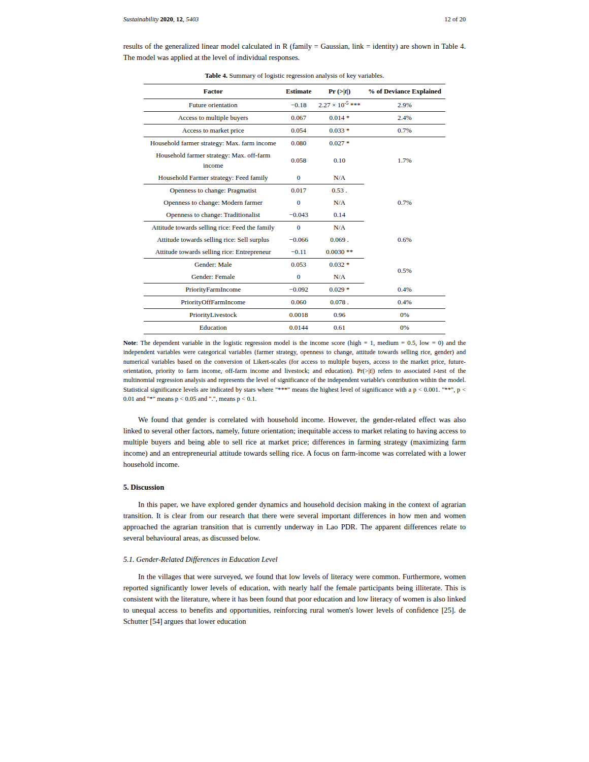Sustainability 2020, 12, 5403 12 of 20
results of the generalized linear model calculated in R (family = Gaussian, link = identity) are shown in Table 4. The model was applied at the level of individual responses.
Table 4. Summary of logistic regression analysis of key variables.
| Factor | Estimate | Pr (>/ t /) | % of Deviance Explained |
| --- | --- | --- | --- |
| Future orientation | −0.18 | 2.27 × 10 -5 *** | 2.9% |
| Access to multiple buyers | 0.067 | 0.014 * | 2.4% |
| Access to market price | 0.054 | 0.033 * | 0.7% |
| Household farmer strategy: Max. farm income | 0.080 | 0.027 * | 1.7% |
| Household farmer strategy: Max. off-farm income | 0.058 | 0.10 |
| Household Farmer strategy: Feed family | 0 | N/A |
| Openness to change: Pragmatist | 0.017 | 0.53 . | 0.7% |
| Openness to change: Modern farmer | 0 | N/A |
| Openness to change: Traditionalist | −0.043 | 0.14 |
| Attitude towards selling rice: Feed the family | 0 | N/A | 0.6% |
| Attitude towards selling rice: Sell surplus | −0.066 | 0.069 . |
| Attitude towards selling rice: Entrepreneur | −0.11 | 0.0030 ** |
| Gender: Male | 0.053 | 0.032 * | 0.5% |
| Gender: Female | 0 | N/A |
| PriorityFarmIncome | −0.092 | 0.029 * | 0.4% |
| PriorityOffFarmIncome | 0.060 | 0.078 . | 0.4% |
| PriorityLivestock | 0.0018 | 0.96 | 0% |
| Education | 0.0144 | 0.61 | 0% |
Note: The dependent variable in the logistic regression model is the income score (high = 1, medium = 0.5, low = 0) and the independent variables were categorical variables (farmer strategy, openness to change, attitude towards selling rice, gender) and numerical variables based on the conversion of Likert-scales (for access to multiple buyers, access to the market price, future-orientation, priority to farm income, off-farm income and livestock; and education). Pr(>|t|) refers to associated t-test of the multinomial regression analysis and represents the level of significance of the independent variable's contribution within the model. Statistical significance levels are indicated by stars where "***" means the highest level of significance with a p < 0.001. "**", p < 0.01 and "*" means p < 0.05 and ".", means p < 0.1.
We found that gender is correlated with household income. However, the gender-related effect was also linked to several other factors, namely, future orientation; inequitable access to market relating to having access to multiple buyers and being able to sell rice at market price; differences in farming strategy (maximizing farm income) and an entrepreneurial attitude towards selling rice. A focus on farm-income was correlated with a lower household income.
5. Discussion
In this paper, we have explored gender dynamics and household decision making in the context of agrarian transition. It is clear from our research that there were several important differences in how men and women approached the agrarian transition that is currently underway in Lao PDR. The apparent differences relate to several behavioural areas, as discussed below.
5.1. Gender-Related Differences in Education Level
In the villages that were surveyed, we found that low levels of literacy were common. Furthermore, women reported significantly lower levels of education, with nearly half the female participants being illiterate. This is consistent with the literature, where it has been found that poor education and low literacy of women is also linked to unequal access to benefits and opportunities, reinforcing rural women's lower levels of confidence [25]. de Schutter [54] argues that lower education